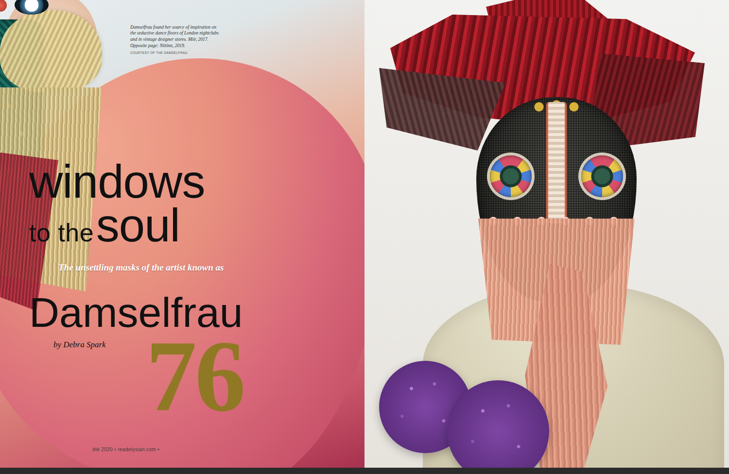Damselfrau found her source of inspiration on the seductive dance floors of London nightclubs and in vintage designer stores. Miir, 2017. Opposite page: Niitinn, 2019. Courtesy of the Damselfrau
windows
to the soul
The unsettling masks of the artist known as
Damselfrau
by Debra Spark
76
été 2020 • readelysian.com •
Left page headline: windows to the soul. The unsettling masks of the artist known as Damselfrau, by Debra Spark. Caption: Damselfrau found her source of inspiration on the seductive dance floors of London nightclubs and in vintage designer stores. Miir, 2017. Opposite page: Niitinn, 2019. Courtesy of the Damselfrau. Page number 76. Footer: été 2020, readelysian.com.